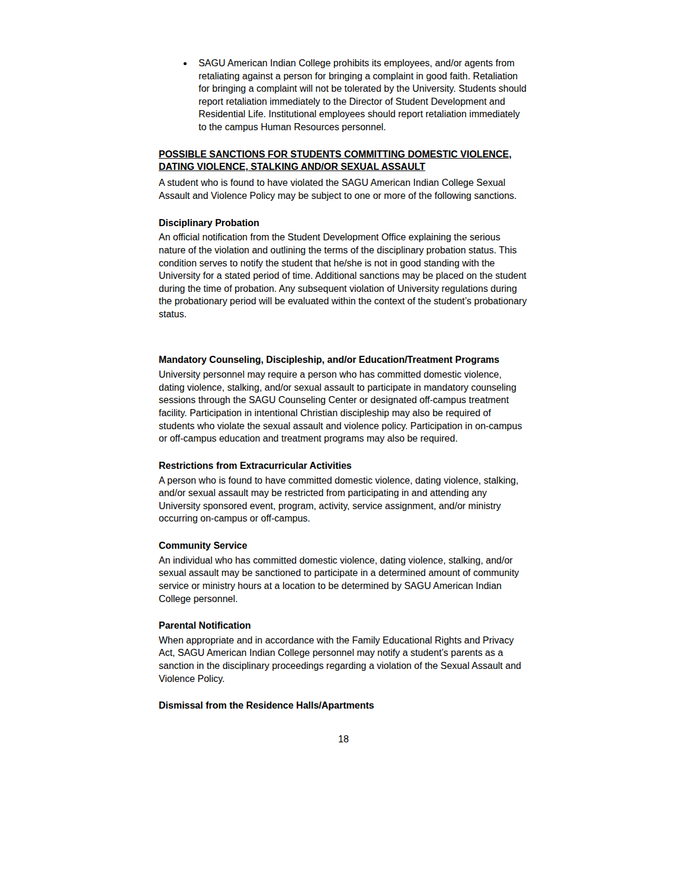SAGU American Indian College prohibits its employees, and/or agents from retaliating against a person for bringing a complaint in good faith. Retaliation for bringing a complaint will not be tolerated by the University. Students should report retaliation immediately to the Director of Student Development and Residential Life. Institutional employees should report retaliation immediately to the campus Human Resources personnel.
Possible Sanctions for Students Committing Domestic Violence, Dating Violence, Stalking and/or Sexual Assault
A student who is found to have violated the SAGU American Indian College Sexual Assault and Violence Policy may be subject to one or more of the following sanctions.
Disciplinary Probation
An official notification from the Student Development Office explaining the serious nature of the violation and outlining the terms of the disciplinary probation status. This condition serves to notify the student that he/she is not in good standing with the University for a stated period of time. Additional sanctions may be placed on the student during the time of probation. Any subsequent violation of University regulations during the probationary period will be evaluated within the context of the student’s probationary status.
Mandatory Counseling, Discipleship, and/or Education/Treatment Programs
University personnel may require a person who has committed domestic violence, dating violence, stalking, and/or sexual assault to participate in mandatory counseling sessions through the SAGU Counseling Center or designated off-campus treatment facility. Participation in intentional Christian discipleship may also be required of students who violate the sexual assault and violence policy. Participation in on-campus or off-campus education and treatment programs may also be required.
Restrictions from Extracurricular Activities
A person who is found to have committed domestic violence, dating violence, stalking, and/or sexual assault may be restricted from participating in and attending any University sponsored event, program, activity, service assignment, and/or ministry occurring on-campus or off-campus.
Community Service
An individual who has committed domestic violence, dating violence, stalking, and/or sexual assault may be sanctioned to participate in a determined amount of community service or ministry hours at a location to be determined by SAGU American Indian College personnel.
Parental Notification
When appropriate and in accordance with the Family Educational Rights and Privacy Act, SAGU American Indian College personnel may notify a student’s parents as a sanction in the disciplinary proceedings regarding a violation of the Sexual Assault and Violence Policy.
Dismissal from the Residence Halls/Apartments
18